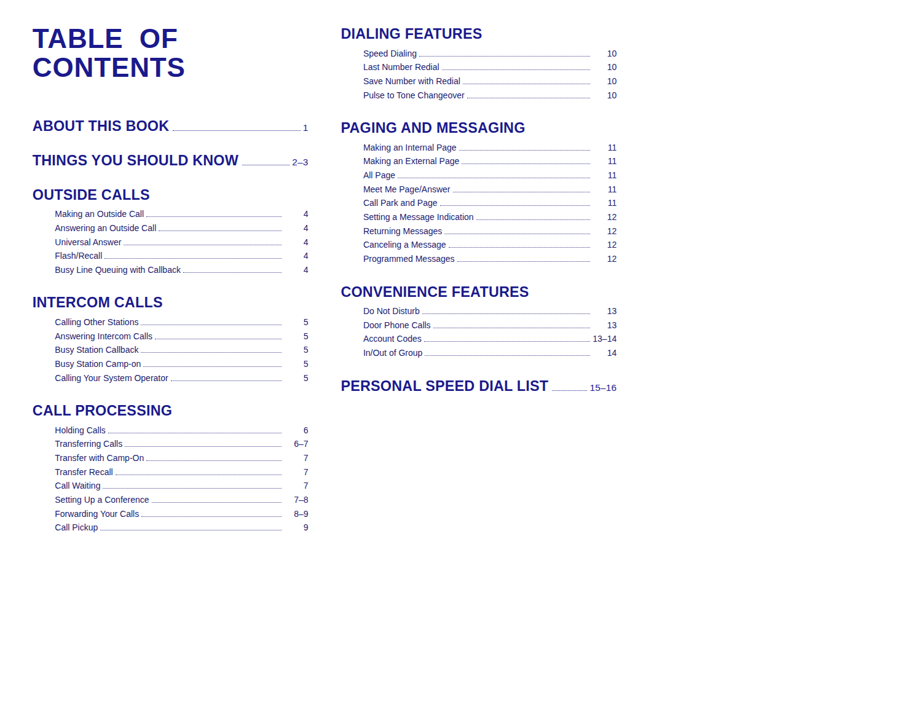TABLE OF CONTENTS
ABOUT THIS BOOK 1
THINGS YOU SHOULD KNOW 2–3
OUTSIDE CALLS
Making an Outside Call 4
Answering an Outside Call 4
Universal Answer 4
Flash/Recall 4
Busy Line Queuing with Callback 4
INTERCOM CALLS
Calling Other Stations 5
Answering Intercom Calls 5
Busy Station Callback 5
Busy Station Camp-on 5
Calling Your System Operator 5
CALL PROCESSING
Holding Calls 6
Transferring Calls 6–7
Transfer with Camp-On 7
Transfer Recall 7
Call Waiting 7
Setting Up a Conference 7–8
Forwarding Your Calls 8–9
Call Pickup 9
DIALING FEATURES
Speed Dialing 10
Last Number Redial 10
Save Number with Redial 10
Pulse to Tone Changeover 10
PAGING AND MESSAGING
Making an Internal Page 11
Making an External Page 11
All Page 11
Meet Me Page/Answer 11
Call Park and Page 11
Setting a Message Indication 12
Returning Messages 12
Canceling a Message 12
Programmed Messages 12
CONVENIENCE FEATURES
Do Not Disturb 13
Door Phone Calls 13
Account Codes 13–14
In/Out of Group 14
PERSONAL SPEED DIAL LIST 15–16